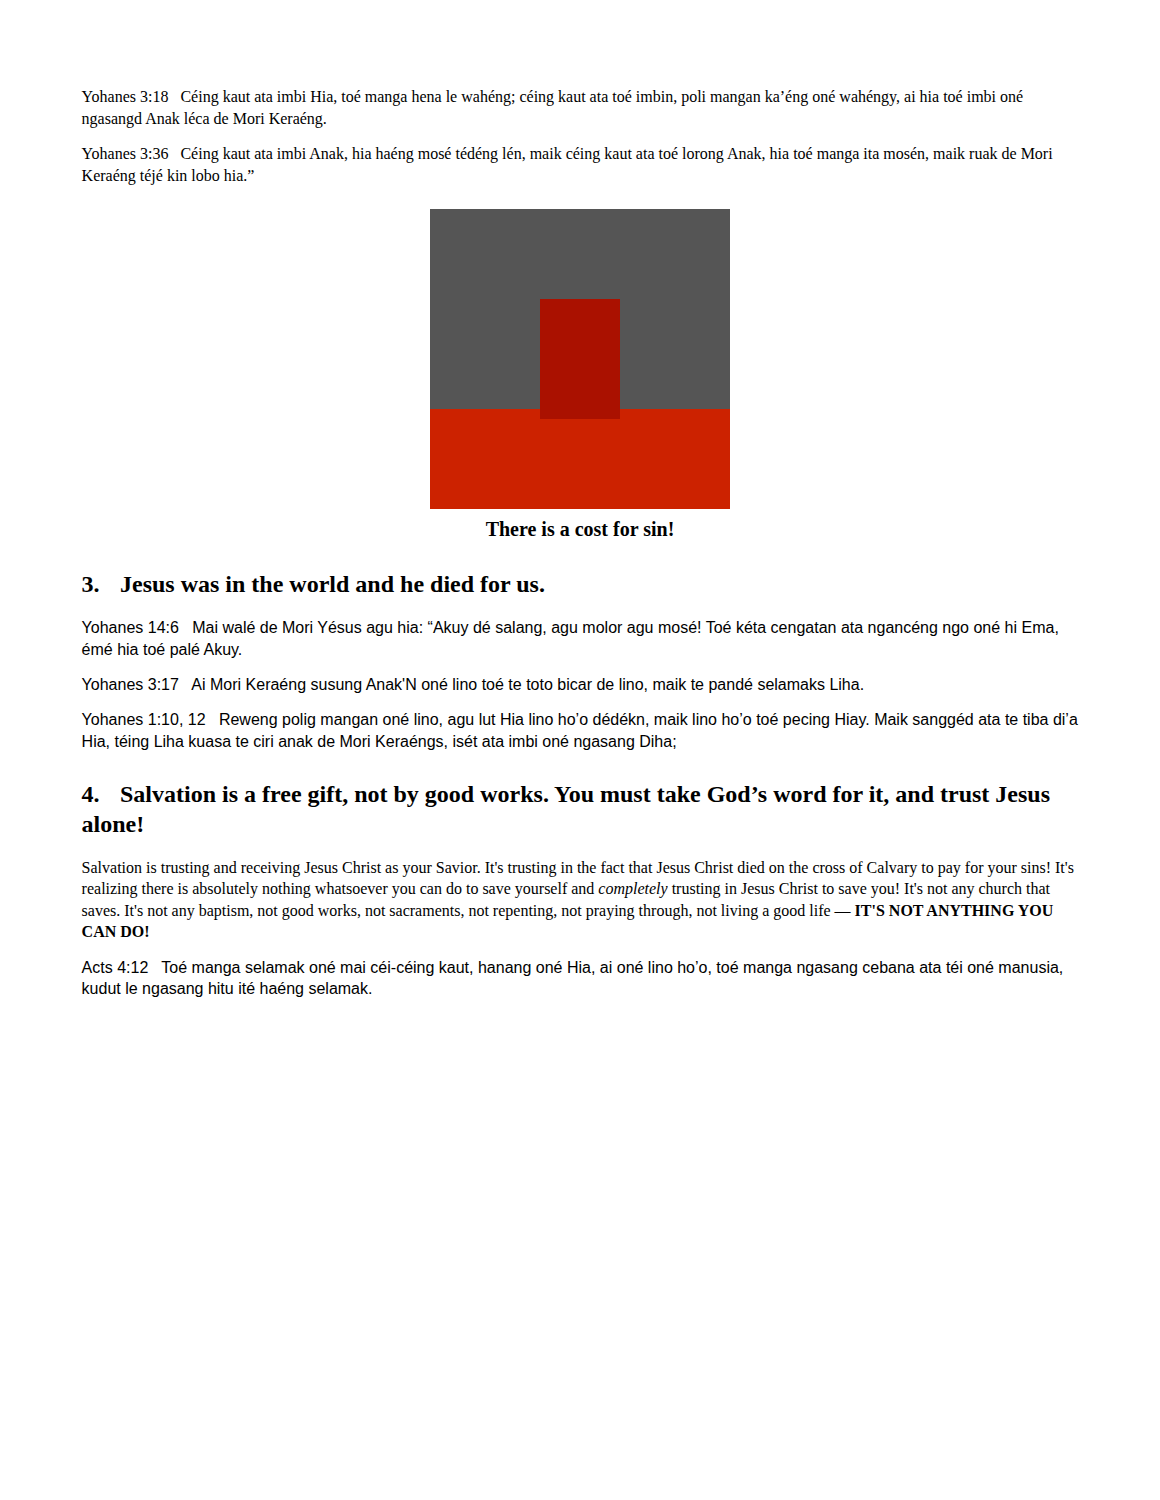Yohanes 3:18 Céing kaut ata imbi Hia, toé manga hena le wahéng; céing kaut ata toé imbin, poli mangan ka’éng oné wahéngy, ai hia toé imbi oné ngasangd Anak léca de Mori Keraéng.
Yohanes 3:36 Céing kaut ata imbi Anak, hia haéng mosé tédéng lén, maik céing kaut ata toé lorong Anak, hia toé manga ita mosén, maik ruak de Mori Keraéng téjé kin lobo hia.”
There is a cost for sin!
3. Jesus was in the world and he died for us.
Yohanes 14:6 Mai walé de Mori Yésus agu hia: “Akuy dé salang, agu molor agu mosé! Toé kéta cengatan ata ngancéng ngo oné hi Ema, émé hia toé palé Akuy.
Yohanes 3:17 Ai Mori Keraéng susung Anak'N oné lino toé te toto bicar de lino, maik te pandé selamaks Liha.
Yohanes 1:10, 12 Reweng polig mangan oné lino, agu lut Hia lino ho’o dédékn, maik lino ho’o toé pecing Hiay. Maik sanggéd ata te tiba di’a Hia, téing Liha kuasa te ciri anak de Mori Keraéngs, isét ata imbi oné ngasang Diha;
4. Salvation is a free gift, not by good works. You must take God’s word for it, and trust Jesus alone!
Salvation is trusting and receiving Jesus Christ as your Savior. It's trusting in the fact that Jesus Christ died on the cross of Calvary to pay for your sins! It's realizing there is absolutely nothing whatsoever you can do to save yourself and completely trusting in Jesus Christ to save you! It's not any church that saves. It's not any baptism, not good works, not sacraments, not repenting, not praying through, not living a good life — IT'S NOT ANYTHING YOU CAN DO!
Acts 4:12 Toé manga selamak oné mai céi-céing kaut, hanang oné Hia, ai oné lino ho’o, toé manga ngasang cebana ata téi oné manusia, kudut le ngasang hitu ité haéng selamak.